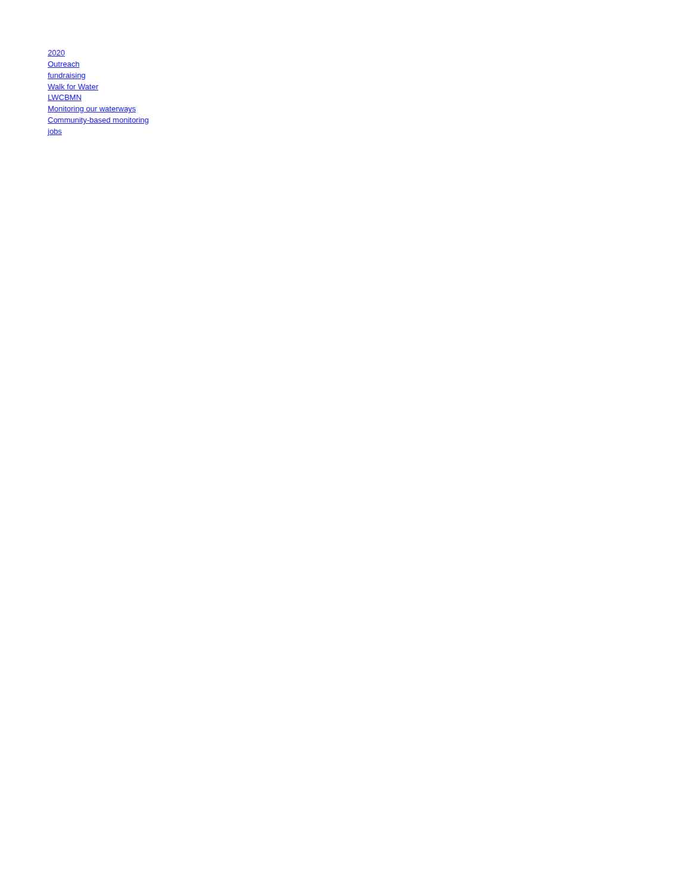2020
Outreach
fundraising
Walk for Water
LWCBMN
Monitoring our waterways
Community-based monitoring
jobs